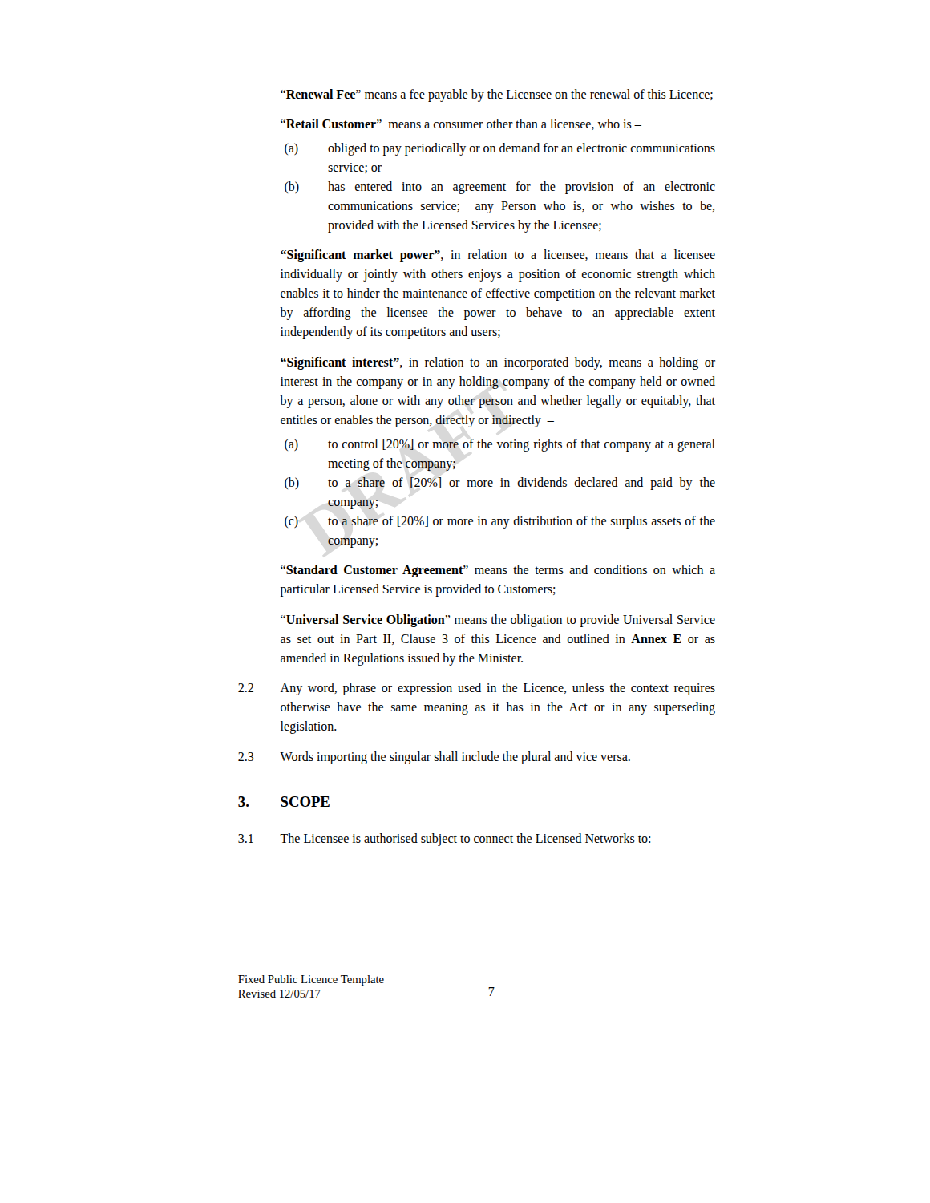DRAFT
“Renewal Fee” means a fee payable by the Licensee on the renewal of this Licence;
“Retail Customer” means a consumer other than a licensee, who is –
(a)
obliged to pay periodically or on demand for an electronic communications service; or
(b)
has entered into an agreement for the provision of an electronic communications service; any Person who is, or who wishes to be, provided with the Licensed Services by the Licensee;
“Significant market power”, in relation to a licensee, means that a licensee individually or jointly with others enjoys a position of economic strength which enables it to hinder the maintenance of effective competition on the relevant market by affording the licensee the power to behave to an appreciable extent independently of its competitors and users;
“Significant interest”, in relation to an incorporated body, means a holding or interest in the company or in any holding company of the company held or owned by a person, alone or with any other person and whether legally or equitably, that entitles or enables the person, directly or indirectly –
(a)
to control [20%] or more of the voting rights of that company at a general meeting of the company;
(b)
to a share of [20%] or more in dividends declared and paid by the company;
(c)
to a share of [20%] or more in any distribution of the surplus assets of the company;
“Standard Customer Agreement” means the terms and conditions on which a particular Licensed Service is provided to Customers;
“Universal Service Obligation” means the obligation to provide Universal Service as set out in Part II, Clause 3 of this Licence and outlined in Annex E or as amended in Regulations issued by the Minister.
2.2
Any word, phrase or expression used in the Licence, unless the context requires otherwise have the same meaning as it has in the Act or in any superseding legislation.
2.3
Words importing the singular shall include the plural and vice versa.
3. SCOPE
3.1
The Licensee is authorised subject to connect the Licensed Networks to:
Fixed Public Licence Template
Revised 12/05/17
7